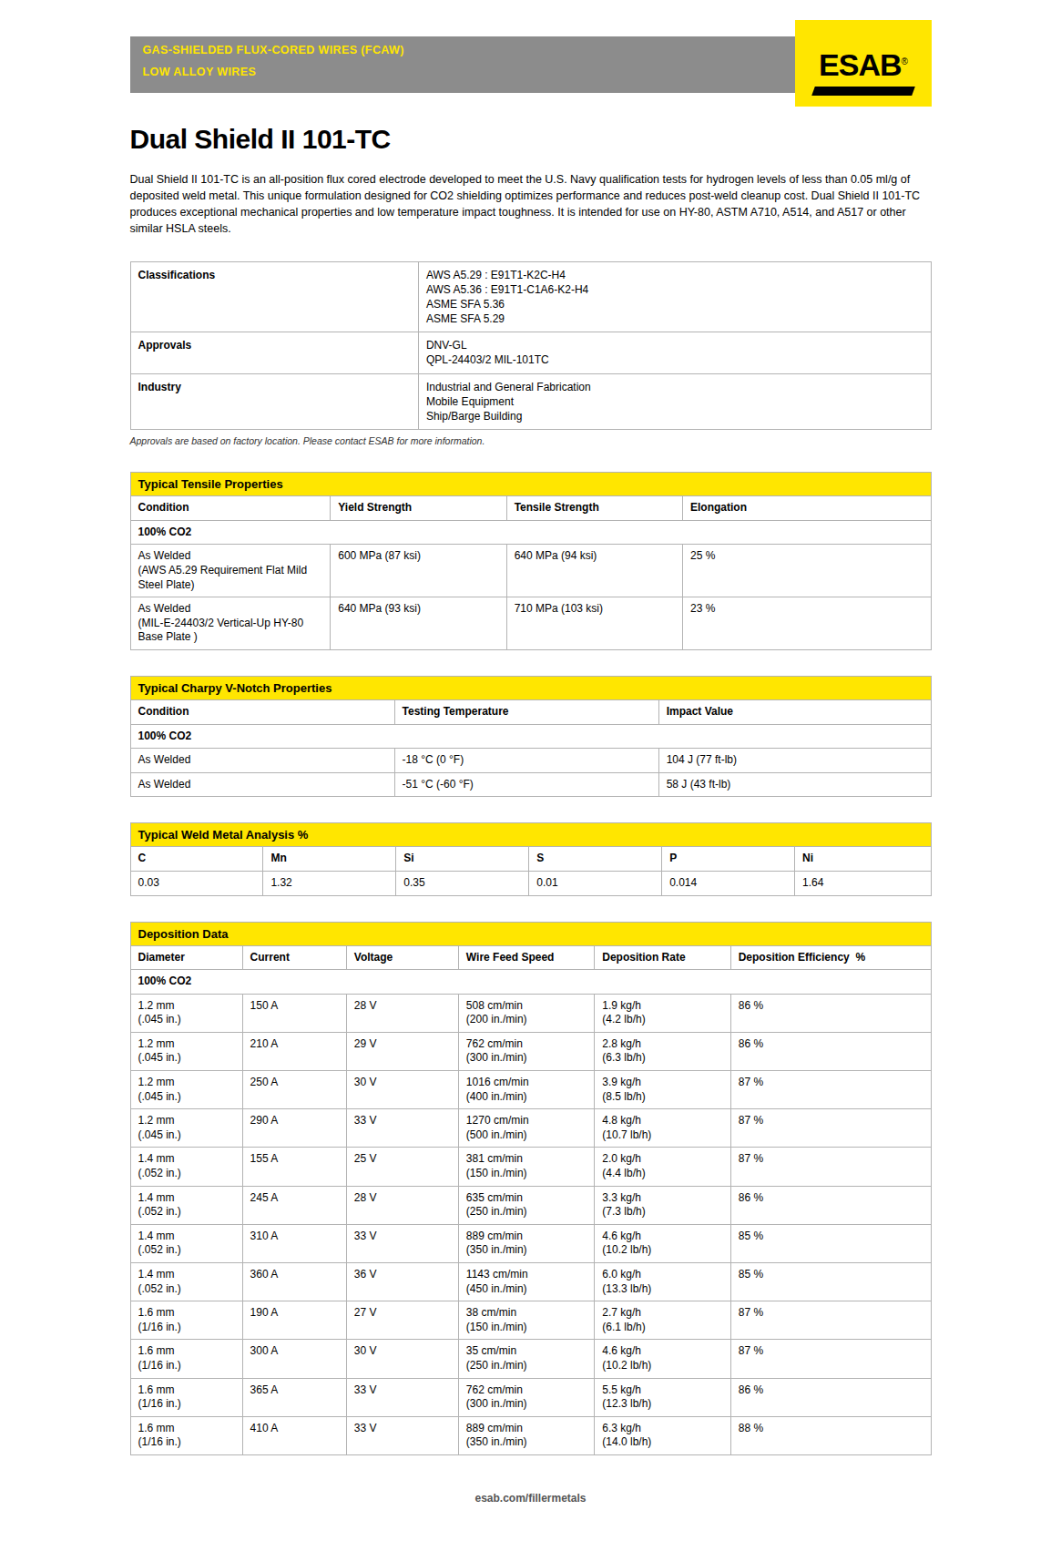GAS-SHIELDED FLUX-CORED WIRES (FCAW)
LOW ALLOY WIRES
ESAB®
Dual Shield II 101-TC
Dual Shield II 101-TC is an all-position flux cored electrode developed to meet the U.S. Navy qualification tests for hydrogen levels of less than 0.05 ml/g of deposited weld metal. This unique formulation designed for CO2 shielding optimizes performance and reduces post-weld cleanup cost. Dual Shield II 101-TC produces exceptional mechanical properties and low temperature impact toughness. It is intended for use on HY-80, ASTM A710, A514, and A517 or other similar HSLA steels.
| Classifications | AWS A5.29 : E91T1-K2C-H4 AWS A5.36 : E91T1-C1A6-K2-H4 ASME SFA 5.36 ASME SFA 5.29 |
| Approvals | DNV-GL QPL-24403/2 MIL-101TC |
| Industry | Industrial and General Fabrication Mobile Equipment Ship/Barge Building |
Approvals are based on factory location. Please contact ESAB for more information.
Typical Tensile Properties
| Condition | Yield Strength | Tensile Strength | Elongation |
| --- | --- | --- | --- |
| 100% CO2 |
| As Welded (AWS A5.29 Requirement Flat Mild Steel Plate) | 600 MPa (87 ksi) | 640 MPa (94 ksi) | 25 % |
| As Welded (MIL-E-24403/2 Vertical-Up HY-80 Base Plate ) | 640 MPa (93 ksi) | 710 MPa (103 ksi) | 23 % |
Typical Charpy V-Notch Properties
| Condition | Testing Temperature | Impact Value |
| --- | --- | --- |
| 100% CO2 |
| As Welded | -18 °C (0 °F) | 104 J (77 ft-lb) |
| As Welded | -51 °C (-60 °F) | 58 J (43 ft-lb) |
Typical Weld Metal Analysis %
| C | Mn | Si | S | P | Ni |
| --- | --- | --- | --- | --- | --- |
| 0.03 | 1.32 | 0.35 | 0.01 | 0.014 | 1.64 |
Deposition Data
| Diameter | Current | Voltage | Wire Feed Speed | Deposition Rate | Deposition Efficiency % |
| --- | --- | --- | --- | --- | --- |
| 100% CO2 |
| 1.2 mm (.045 in.) | 150 A | 28 V | 508 cm/min (200 in./min) | 1.9 kg/h (4.2 lb/h) | 86 % |
| 1.2 mm (.045 in.) | 210 A | 29 V | 762 cm/min (300 in./min) | 2.8 kg/h (6.3 lb/h) | 86 % |
| 1.2 mm (.045 in.) | 250 A | 30 V | 1016 cm/min (400 in./min) | 3.9 kg/h (8.5 lb/h) | 87 % |
| 1.2 mm (.045 in.) | 290 A | 33 V | 1270 cm/min (500 in./min) | 4.8 kg/h (10.7 lb/h) | 87 % |
| 1.4 mm (.052 in.) | 155 A | 25 V | 381 cm/min (150 in./min) | 2.0 kg/h (4.4 lb/h) | 87 % |
| 1.4 mm (.052 in.) | 245 A | 28 V | 635 cm/min (250 in./min) | 3.3 kg/h (7.3 lb/h) | 86 % |
| 1.4 mm (.052 in.) | 310 A | 33 V | 889 cm/min (350 in./min) | 4.6 kg/h (10.2 lb/h) | 85 % |
| 1.4 mm (.052 in.) | 360 A | 36 V | 1143 cm/min (450 in./min) | 6.0 kg/h (13.3 lb/h) | 85 % |
| 1.6 mm (1/16 in.) | 190 A | 27 V | 38 cm/min (150 in./min) | 2.7 kg/h (6.1 lb/h) | 87 % |
| 1.6 mm (1/16 in.) | 300 A | 30 V | 35 cm/min (250 in./min) | 4.6 kg/h (10.2 lb/h) | 87 % |
| 1.6 mm (1/16 in.) | 365 A | 33 V | 762 cm/min (300 in./min) | 5.5 kg/h (12.3 lb/h) | 86 % |
| 1.6 mm (1/16 in.) | 410 A | 33 V | 889 cm/min (350 in./min) | 6.3 kg/h (14.0 lb/h) | 88 % |
esab.com/fillermetals